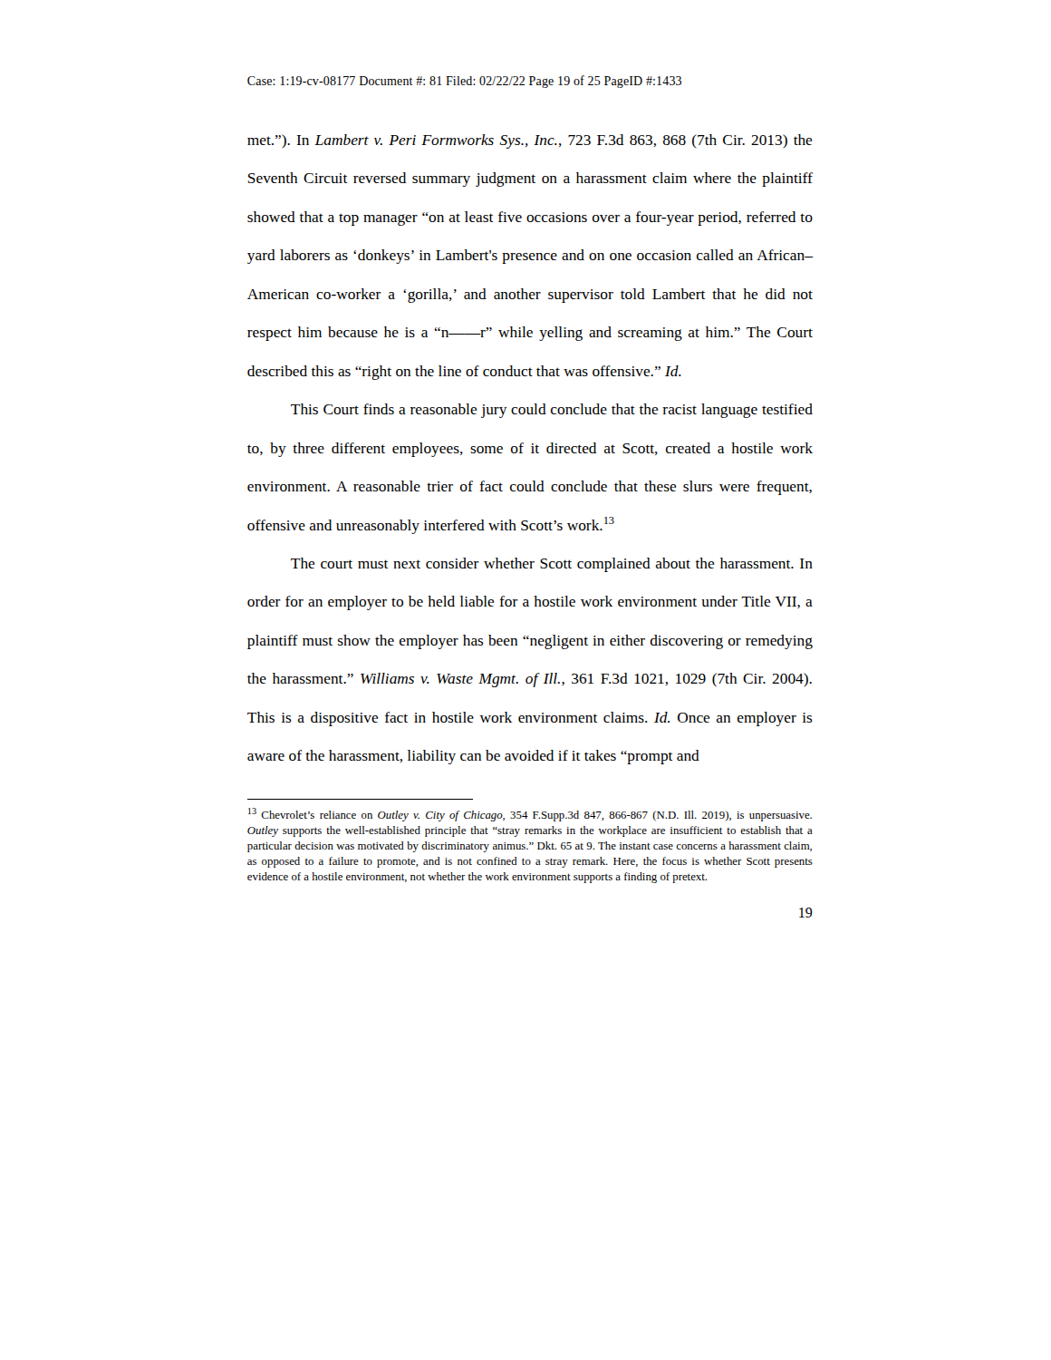Case: 1:19-cv-08177 Document #: 81 Filed: 02/22/22 Page 19 of 25 PageID #:1433
met.”). In Lambert v. Peri Formworks Sys., Inc., 723 F.3d 863, 868 (7th Cir. 2013) the Seventh Circuit reversed summary judgment on a harassment claim where the plaintiff showed that a top manager “on at least five occasions over a four-year period, referred to yard laborers as ‘donkeys’ in Lambert's presence and on one occasion called an African–American co-worker a ‘gorilla,’ and another supervisor told Lambert that he did not respect him because he is a “n——r” while yelling and screaming at him.” The Court described this as “right on the line of conduct that was offensive.” Id.
This Court finds a reasonable jury could conclude that the racist language testified to, by three different employees, some of it directed at Scott, created a hostile work environment. A reasonable trier of fact could conclude that these slurs were frequent, offensive and unreasonably interfered with Scott’s work.13
The court must next consider whether Scott complained about the harassment. In order for an employer to be held liable for a hostile work environment under Title VII, a plaintiff must show the employer has been “negligent in either discovering or remedying the harassment.” Williams v. Waste Mgmt. of Ill., 361 F.3d 1021, 1029 (7th Cir. 2004). This is a dispositive fact in hostile work environment claims. Id. Once an employer is aware of the harassment, liability can be avoided if it takes “prompt and
13 Chevrolet’s reliance on Outley v. City of Chicago, 354 F.Supp.3d 847, 866-867 (N.D. Ill. 2019), is unpersuasive. Outley supports the well-established principle that “stray remarks in the workplace are insufficient to establish that a particular decision was motivated by discriminatory animus.” Dkt. 65 at 9. The instant case concerns a harassment claim, as opposed to a failure to promote, and is not confined to a stray remark. Here, the focus is whether Scott presents evidence of a hostile environment, not whether the work environment supports a finding of pretext.
19